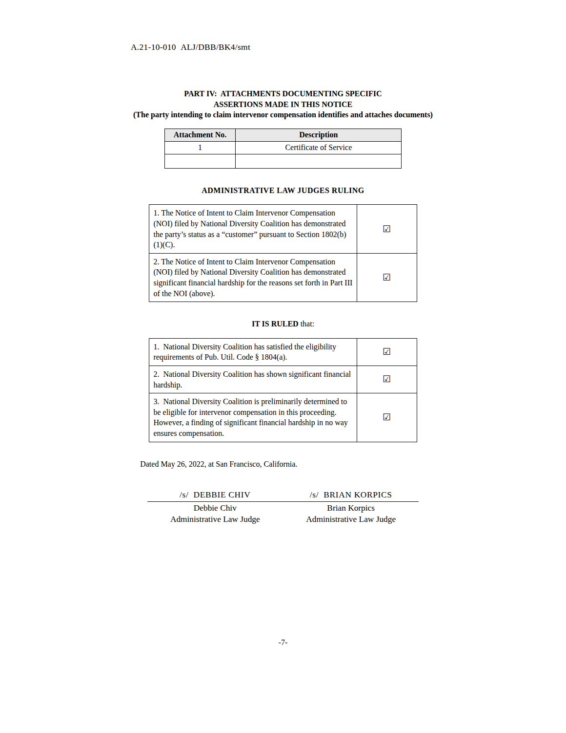A.21-10-010 ALJ/DBB/BK4/smt
PART IV: ATTACHMENTS DOCUMENTING SPECIFIC
ASSERTIONS MADE IN THIS NOTICE
(The party intending to claim intervenor compensation identifies and attaches documents)
| Attachment No. | Description |
| --- | --- |
| 1 | Certificate of Service |
ADMINISTRATIVE LAW JUDGES RULING
| 1. The Notice of Intent to Claim Intervenor Compensation (NOI) filed by National Diversity Coalition has demonstrated the party’s status as a “customer” pursuant to Section 1802(b)(1)(C). | ☑ |
| 2. The Notice of Intent to Claim Intervenor Compensation (NOI) filed by National Diversity Coalition has demonstrated significant financial hardship for the reasons set forth in Part III of the NOI (above). | ☑ |
IT IS RULED that:
| 1. National Diversity Coalition has satisfied the eligibility requirements of Pub. Util. Code § 1804(a). | ☑ |
| 2. National Diversity Coalition has shown significant financial hardship. | ☑ |
| 3. National Diversity Coalition is preliminarily determined to be eligible for intervenor compensation in this proceeding. However, a finding of significant financial hardship in no way ensures compensation. | ☑ |
Dated May 26, 2022, at San Francisco, California.
| /s/ DEBBIE CHIV Debbie Chiv Administrative Law Judge | /s/ BRIAN KORPICS Brian Korpics Administrative Law Judge |
-7-